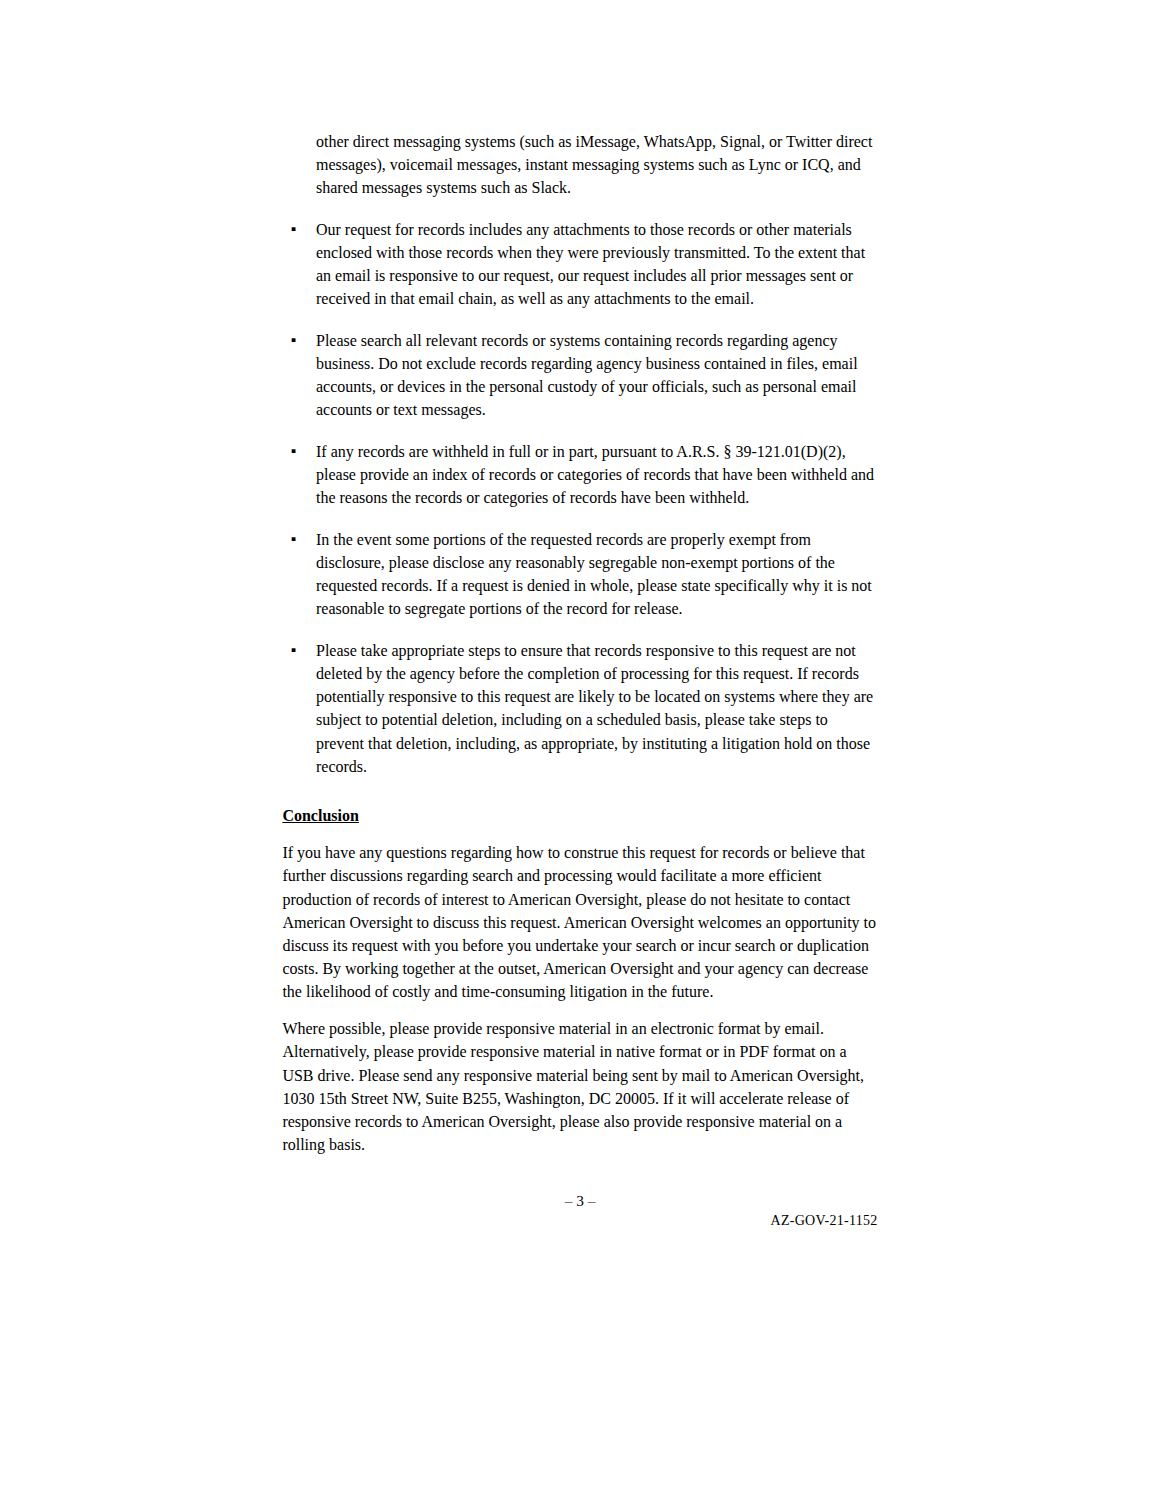other direct messaging systems (such as iMessage, WhatsApp, Signal, or Twitter direct messages), voicemail messages, instant messaging systems such as Lync or ICQ, and shared messages systems such as Slack.
Our request for records includes any attachments to those records or other materials enclosed with those records when they were previously transmitted. To the extent that an email is responsive to our request, our request includes all prior messages sent or received in that email chain, as well as any attachments to the email.
Please search all relevant records or systems containing records regarding agency business. Do not exclude records regarding agency business contained in files, email accounts, or devices in the personal custody of your officials, such as personal email accounts or text messages.
If any records are withheld in full or in part, pursuant to A.R.S. § 39-121.01(D)(2), please provide an index of records or categories of records that have been withheld and the reasons the records or categories of records have been withheld.
In the event some portions of the requested records are properly exempt from disclosure, please disclose any reasonably segregable non-exempt portions of the requested records. If a request is denied in whole, please state specifically why it is not reasonable to segregate portions of the record for release.
Please take appropriate steps to ensure that records responsive to this request are not deleted by the agency before the completion of processing for this request. If records potentially responsive to this request are likely to be located on systems where they are subject to potential deletion, including on a scheduled basis, please take steps to prevent that deletion, including, as appropriate, by instituting a litigation hold on those records.
Conclusion
If you have any questions regarding how to construe this request for records or believe that further discussions regarding search and processing would facilitate a more efficient production of records of interest to American Oversight, please do not hesitate to contact American Oversight to discuss this request. American Oversight welcomes an opportunity to discuss its request with you before you undertake your search or incur search or duplication costs. By working together at the outset, American Oversight and your agency can decrease the likelihood of costly and time-consuming litigation in the future.
Where possible, please provide responsive material in an electronic format by email. Alternatively, please provide responsive material in native format or in PDF format on a USB drive. Please send any responsive material being sent by mail to American Oversight, 1030 15th Street NW, Suite B255, Washington, DC 20005. If it will accelerate release of responsive records to American Oversight, please also provide responsive material on a rolling basis.
– 3 –
AZ-GOV-21-1152